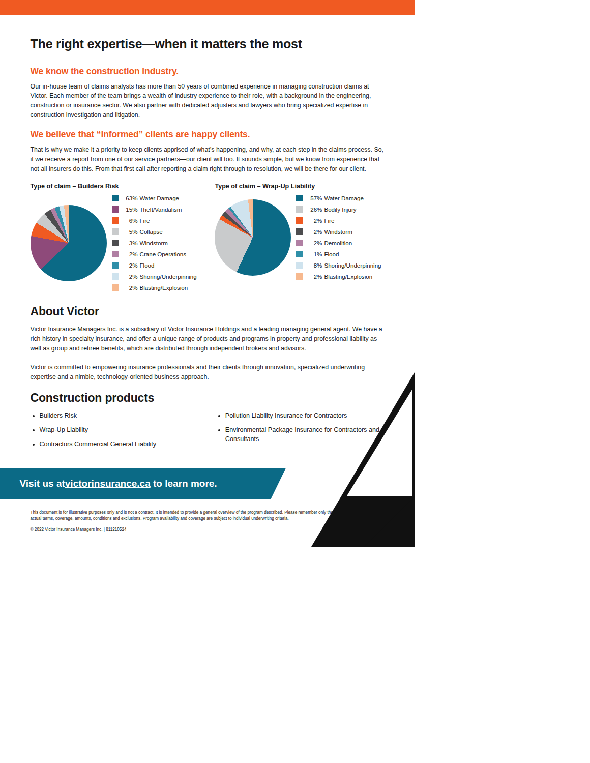The right expertise—when it matters the most
We know the construction industry.
Our in-house team of claims analysts has more than 50 years of combined experience in managing construction claims at Victor. Each member of the team brings a wealth of industry experience to their role, with a background in the engineering, construction or insurance sector. We also partner with dedicated adjusters and lawyers who bring specialized expertise in construction investigation and litigation.
We believe that “informed” clients are happy clients.
That is why we make it a priority to keep clients apprised of what’s happening, and why, at each step in the claims process. So, if we receive a report from one of our service partners—our client will too. It sounds simple, but we know from experience that not all insurers do this. From that first call after reporting a claim right through to resolution, we will be there for our client.
Type of claim – Builders Risk
63% Water Damage
15% Theft/Vandalism
6% Fire
5% Collapse
3% Windstorm
2% Crane Operations
2% Flood
2% Shoring/Underpinning
2% Blasting/Explosion
Type of claim – Wrap-Up Liability
57% Water Damage
26% Bodily Injury
2% Fire
2% Windstorm
2% Demolition
1% Flood
8% Shoring/Underpinning
2% Blasting/Explosion
About Victor
Victor Insurance Managers Inc. is a subsidiary of Victor Insurance Holdings and a leading managing general agent. We have a rich history in specialty insurance, and offer a unique range of products and programs in property and professional liability as well as group and retiree benefits, which are distributed through independent brokers and advisors.
Victor is committed to empowering insurance professionals and their clients through innovation, specialized underwriting expertise and a nimble, technology-oriented business approach.
Construction products
Builders Risk
Wrap-Up Liability
Contractors Commercial General Liability
Pollution Liability Insurance for Contractors
Environmental Package Insurance for Contractors and Consultants
Visit us at victorinsurance.ca to learn more.
This document is for illustrative purposes only and is not a contract. It is intended to provide a general overview of the program described. Please remember only the insurance policy can give actual terms, coverage, amounts, conditions and exclusions. Program availability and coverage are subject to individual underwriting criteria.
© 2022 Victor Insurance Managers Inc. | 811210524